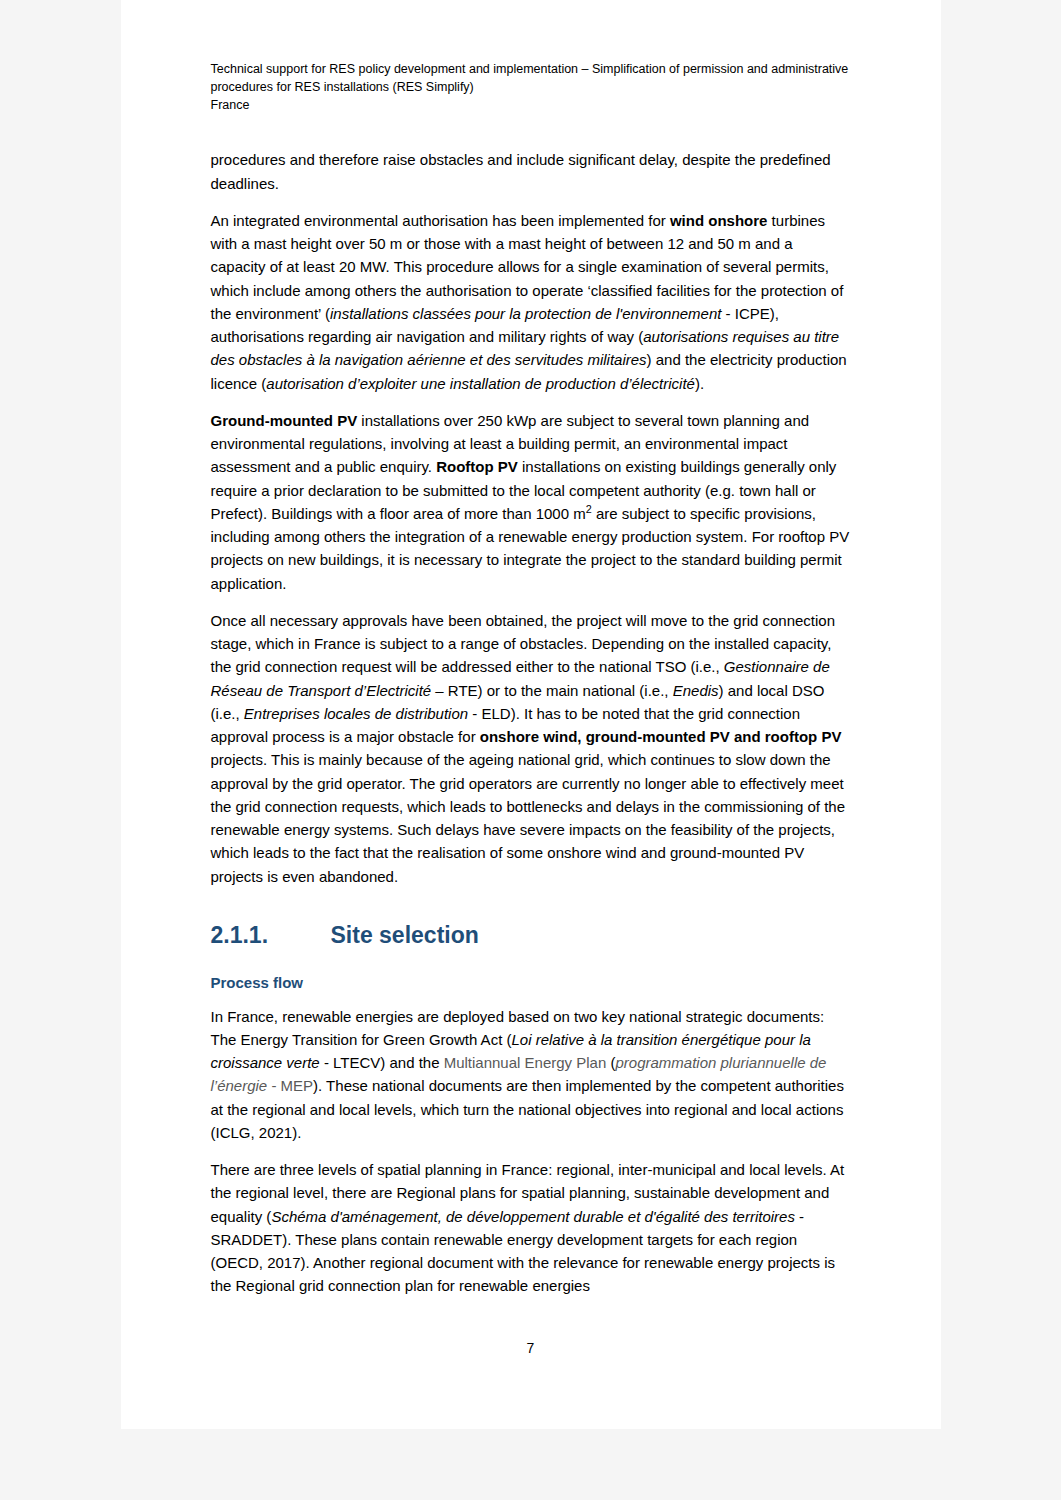Technical support for RES policy development and implementation – Simplification of permission and administrative procedures for RES installations (RES Simplify)
France
procedures and therefore raise obstacles and include significant delay, despite the predefined deadlines.
An integrated environmental authorisation has been implemented for wind onshore turbines with a mast height over 50 m or those with a mast height of between 12 and 50 m and a capacity of at least 20 MW. This procedure allows for a single examination of several permits, which include among others the authorisation to operate ‘classified facilities for the protection of the environment’ (installations classées pour la protection de l'environnement - ICPE), authorisations regarding air navigation and military rights of way (autorisations requises au titre des obstacles à la navigation aérienne et des servitudes militaires) and the electricity production licence (autorisation d’exploiter une installation de production d’électricité).
Ground-mounted PV installations over 250 kWp are subject to several town planning and environmental regulations, involving at least a building permit, an environmental impact assessment and a public enquiry. Rooftop PV installations on existing buildings generally only require a prior declaration to be submitted to the local competent authority (e.g. town hall or Prefect). Buildings with a floor area of more than 1000 m2 are subject to specific provisions, including among others the integration of a renewable energy production system. For rooftop PV projects on new buildings, it is necessary to integrate the project to the standard building permit application.
Once all necessary approvals have been obtained, the project will move to the grid connection stage, which in France is subject to a range of obstacles. Depending on the installed capacity, the grid connection request will be addressed either to the national TSO (i.e., Gestionnaire de Réseau de Transport d’Electricité – RTE) or to the main national (i.e., Enedis) and local DSO (i.e., Entreprises locales de distribution - ELD). It has to be noted that the grid connection approval process is a major obstacle for onshore wind, ground-mounted PV and rooftop PV projects. This is mainly because of the ageing national grid, which continues to slow down the approval by the grid operator. The grid operators are currently no longer able to effectively meet the grid connection requests, which leads to bottlenecks and delays in the commissioning of the renewable energy systems. Such delays have severe impacts on the feasibility of the projects, which leads to the fact that the realisation of some onshore wind and ground-mounted PV projects is even abandoned.
2.1.1. Site selection
Process flow
In France, renewable energies are deployed based on two key national strategic documents: The Energy Transition for Green Growth Act (Loi relative à la transition énergétique pour la croissance verte - LTECV) and the Multiannual Energy Plan (programmation pluriannuelle de l’énergie - MEP). These national documents are then implemented by the competent authorities at the regional and local levels, which turn the national objectives into regional and local actions (ICLG, 2021).
There are three levels of spatial planning in France: regional, inter-municipal and local levels. At the regional level, there are Regional plans for spatial planning, sustainable development and equality (Schéma d'aménagement, de développement durable et d'égalité des territoires - SRADDET). These plans contain renewable energy development targets for each region (OECD, 2017). Another regional document with the relevance for renewable energy projects is the Regional grid connection plan for renewable energies
7